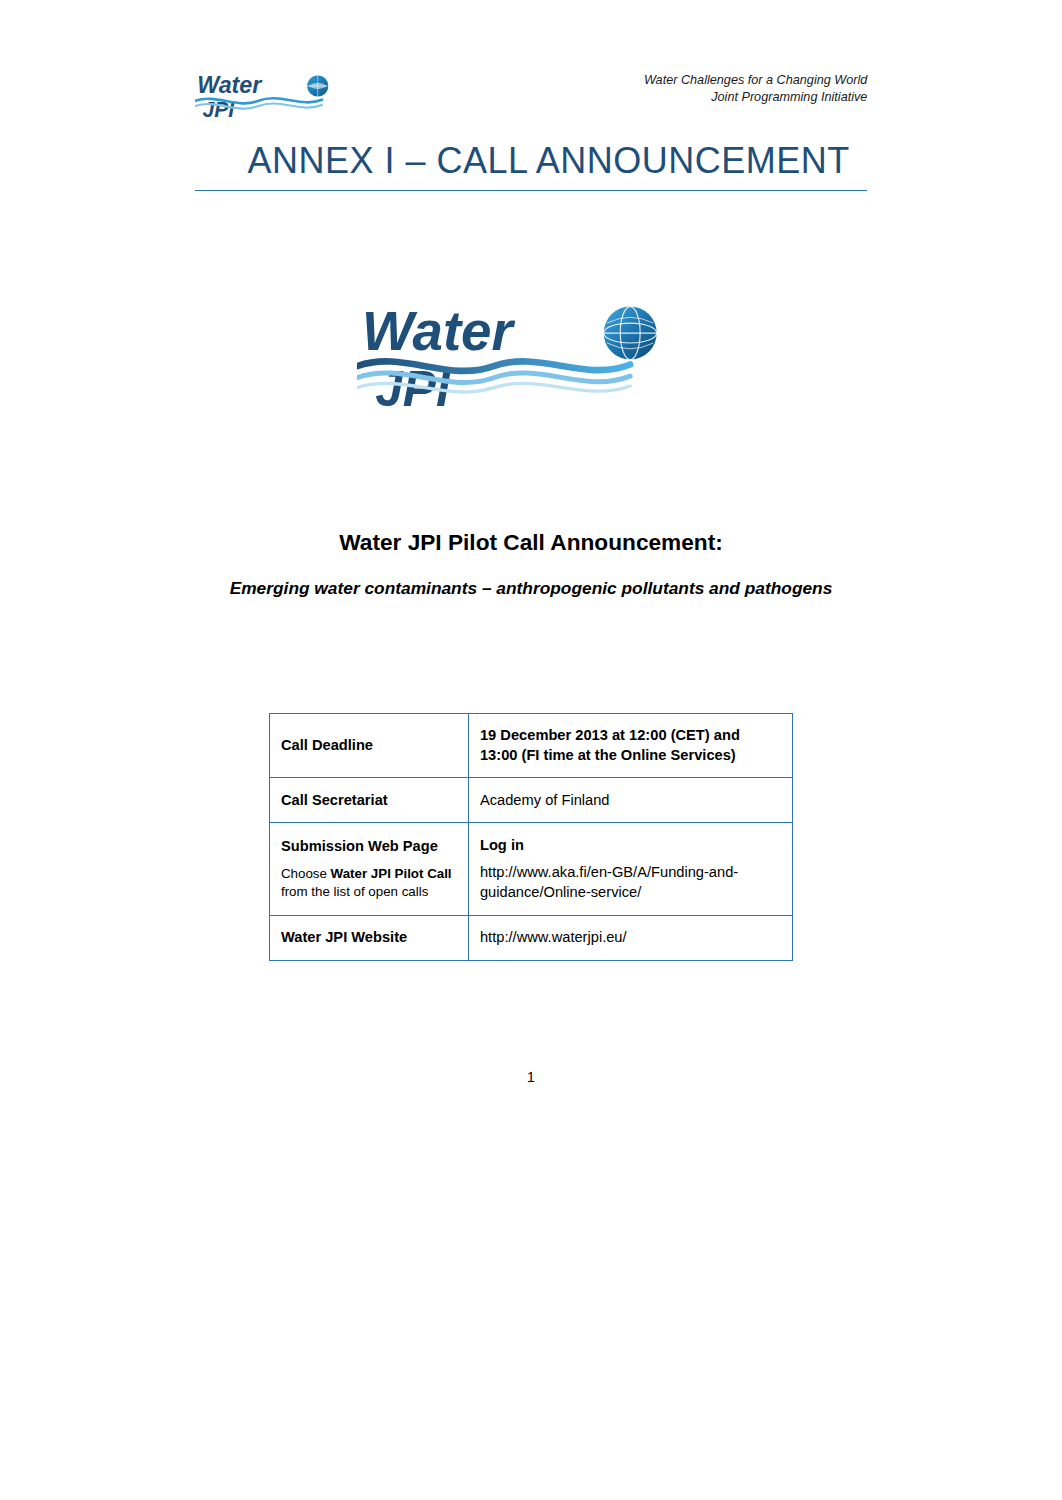Water JPI
Water Challenges for a Changing World
Joint Programming Initiative
ANNEX I – CALL ANNOUNCEMENT
Water JPI
Water JPI Pilot Call Announcement:
Emerging water contaminants – anthropogenic pollutants and pathogens
| Call Deadline | 19 December 2013 at 12:00 (CET) and 13:00 (FI time at the Online Services) |
| Call Secretariat | Academy of Finland |
| Submission Web Page Choose Water JPI Pilot Call from the list of open calls | Log in http://www.aka.fi/en-GB/A/Funding-and-guidance/Online-service/ |
| Water JPI Website | http://www.waterjpi.eu/ |
1